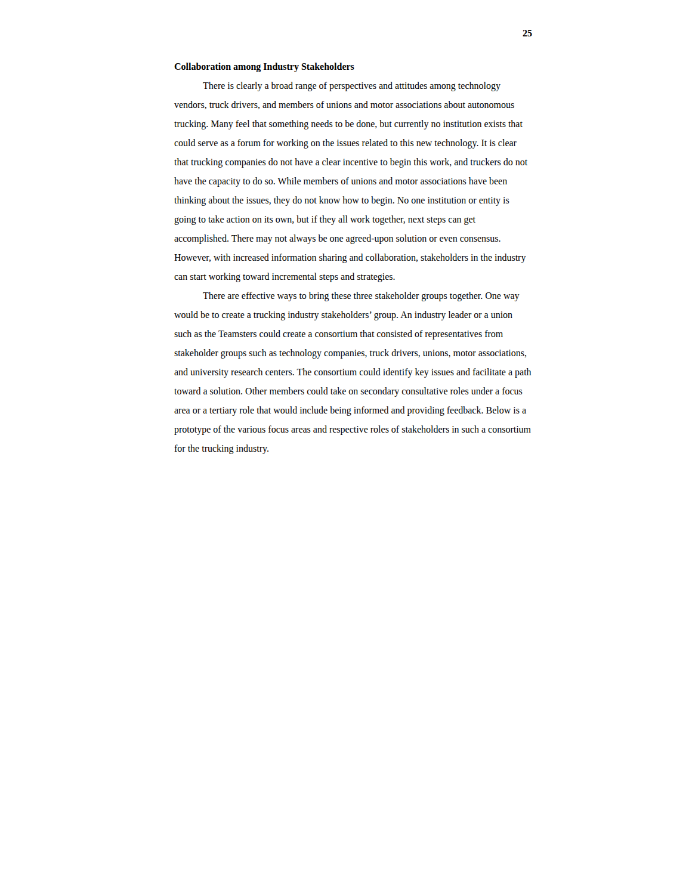25
Collaboration among Industry Stakeholders
There is clearly a broad range of perspectives and attitudes among technology vendors, truck drivers, and members of unions and motor associations about autonomous trucking. Many feel that something needs to be done, but currently no institution exists that could serve as a forum for working on the issues related to this new technology. It is clear that trucking companies do not have a clear incentive to begin this work, and truckers do not have the capacity to do so. While members of unions and motor associations have been thinking about the issues, they do not know how to begin. No one institution or entity is going to take action on its own, but if they all work together, next steps can get accomplished. There may not always be one agreed-upon solution or even consensus. However, with increased information sharing and collaboration, stakeholders in the industry can start working toward incremental steps and strategies.
There are effective ways to bring these three stakeholder groups together. One way would be to create a trucking industry stakeholders’ group. An industry leader or a union such as the Teamsters could create a consortium that consisted of representatives from stakeholder groups such as technology companies, truck drivers, unions, motor associations, and university research centers. The consortium could identify key issues and facilitate a path toward a solution. Other members could take on secondary consultative roles under a focus area or a tertiary role that would include being informed and providing feedback. Below is a prototype of the various focus areas and respective roles of stakeholders in such a consortium for the trucking industry.